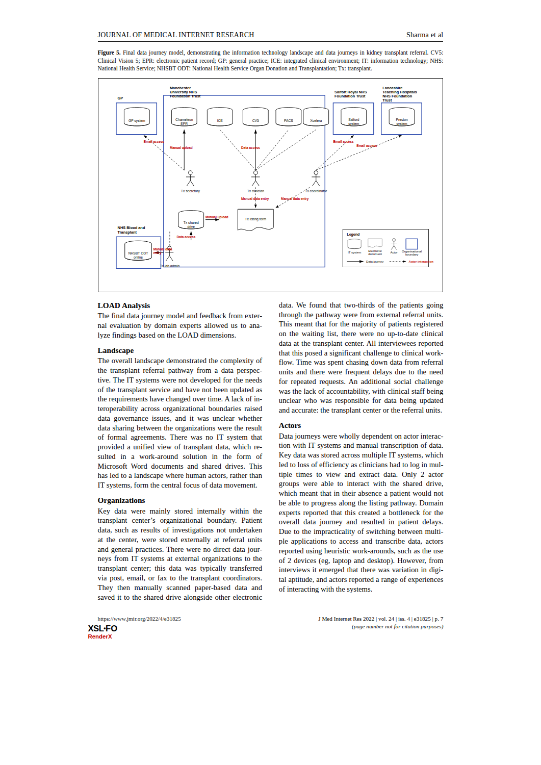Journal of Medical Internet Research
Sharma et al
Figure 5. Final data journey model, demonstrating the information technology landscape and data journeys in kidney transplant referral. CV5: Clinical Vision 5; EPR: electronic patient record; GP: general practice; ICE: integrated clinical environment; IT: information technology; NHS: National Health Service; NHSBT ODT: National Health Service Organ Donation and Transplantation; Tx: transplant.
Manchester University NHS Foundation Trust GP GP system Salfort Royal NHS Foundation Trust Salford system Lancashire Teaching Hospitals NHS Foundation Trust Preston system Chameleon EPR ICE CV5 PACS Xcelera Tx secretary Tx clinician Tx coordinator Tx shared drive Tx listing form NHS Blood and Transplant NHSBT ODT online Tx lab admin Manual upload Data access Manual upload Data access Manual data entry Email access Email access Email access Manual data entry Manual data entry Legend IT system Electronic document Actor Organisational boundary Data journey Actor interaction
LOAD Analysis
The final data journey model and feedback from external evaluation by domain experts allowed us to analyze findings based on the LOAD dimensions.
Landscape
The overall landscape demonstrated the complexity of the transplant referral pathway from a data perspective. The IT systems were not developed for the needs of the transplant service and have not been updated as the requirements have changed over time. A lack of interoperability across organizational boundaries raised data governance issues, and it was unclear whether data sharing between the organizations were the result of formal agreements. There was no IT system that provided a unified view of transplant data, which resulted in a work-around solution in the form of Microsoft Word documents and shared drives. This has led to a landscape where human actors, rather than IT systems, form the central focus of data movement.
Organizations
Key data were mainly stored internally within the transplant center’s organizational boundary. Patient data, such as results of investigations not undertaken at the center, were stored externally at referral units and general practices. There were no direct data journeys from IT systems at external organizations to the transplant center; this data was typically transferred via post, email, or fax to the transplant coordinators. They then manually scanned paper-based data and saved it to the shared drive alongside other electronic data. We found that two-thirds of the patients going through the pathway were from external referral units. This meant that for the majority of patients registered on the waiting list, there were no up-to-date clinical data at the transplant center. All interviewees reported that this posed a significant challenge to clinical workflow. Time was spent chasing down data from referral units and there were frequent delays due to the need for repeated requests. An additional social challenge was the lack of accountability, with clinical staff being unclear who was responsible for data being updated and accurate: the transplant center or the referral units.
Actors
Data journeys were wholly dependent on actor interaction with IT systems and manual transcription of data. Key data was stored across multiple IT systems, which led to loss of efficiency as clinicians had to log in multiple times to view and extract data. Only 2 actor groups were able to interact with the shared drive, which meant that in their absence a patient would not be able to progress along the listing pathway. Domain experts reported that this created a bottleneck for the overall data journey and resulted in patient delays. Due to the impracticality of switching between multiple applications to access and transcribe data, actors reported using heuristic work-arounds, such as the use of 2 devices (eg, laptop and desktop). However, from interviews it emerged that there was variation in digital aptitude, and actors reported a range of experiences of interacting with the systems.
https://www.jmir.org/2022/4/e31825
J Med Internet Res 2022 | vol. 24 | iss. 4 | e31825 | p. 7
(page number not for citation purposes)
XSL•FO
Render X